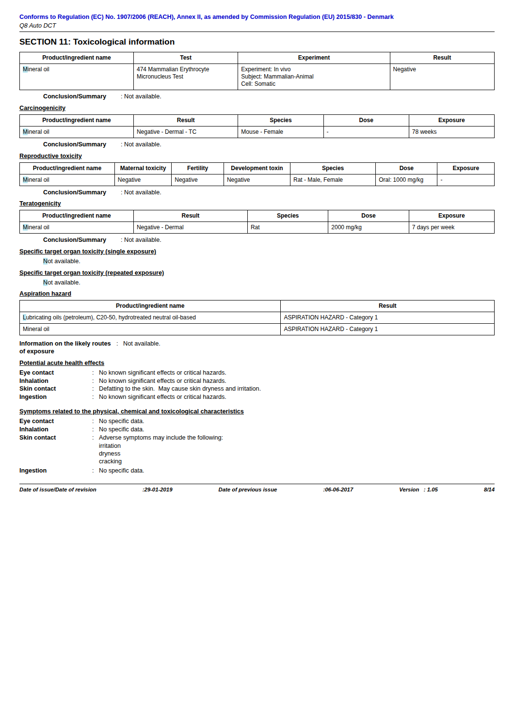Conforms to Regulation (EC) No. 1907/2006 (REACH), Annex II, as amended by Commission Regulation (EU) 2015/830 - Denmark
Q8 Auto DCT
SECTION 11: Toxicological information
| Product/ingredient name | Test | Experiment | Result |
| --- | --- | --- | --- |
| M ineral oil | 474 Mammalian Erythrocyte Micronucleus Test | Experiment: In vivo Subject: Mammalian-Animal Cell: Somatic | Negative |
Conclusion/Summary: Not available.
Carcinogenicity
| Product/ingredient name | Result | Species | Dose | Exposure |
| --- | --- | --- | --- | --- |
| M ineral oil | Negative - Dermal - TC | Mouse - Female | - | 78 weeks |
Conclusion/Summary: Not available.
Reproductive toxicity
| Product/ingredient name | Maternal toxicity | Fertility | Development toxin | Species | Dose | Exposure |
| --- | --- | --- | --- | --- | --- | --- |
| M ineral oil | Negative | Negative | Negative | Rat - Male, Female | Oral: 1000 mg/kg | - |
Conclusion/Summary: Not available.
Teratogenicity
| Product/ingredient name | Result | Species | Dose | Exposure |
| --- | --- | --- | --- | --- |
| M ineral oil | Negative - Dermal | Rat | 2000 mg/kg | 7 days per week |
Conclusion/Summary: Not available.
Specific target organ toxicity (single exposure)
Not available.
Specific target organ toxicity (repeated exposure)
Not available.
Aspiration hazard
| Product/ingredient name | Result |
| --- | --- |
| L ubricating oils (petroleum), C20-50, hydrotreated neutral oil-based | ASPIRATION HAZARD - Category 1 |
| Mineral oil | ASPIRATION HAZARD - Category 1 |
Information on the likely routes of exposure
:
Not available.
Potential acute health effects
Eye contact
:
No known significant effects or critical hazards.
Inhalation
:
No known significant effects or critical hazards.
Skin contact
:
Defatting to the skin. May cause skin dryness and irritation.
Ingestion
:
No known significant effects or critical hazards.
Symptoms related to the physical, chemical and toxicological characteristics
Eye contact
:
No specific data.
Inhalation
:
No specific data.
Skin contact
:
Adverse symptoms may include the following:
irritation
dryness
cracking
Ingestion
:
No specific data.
Date of issue/Date of revision :29-01-2019 Date of previous issue :06-06-2017 Version : 1.05 8/14